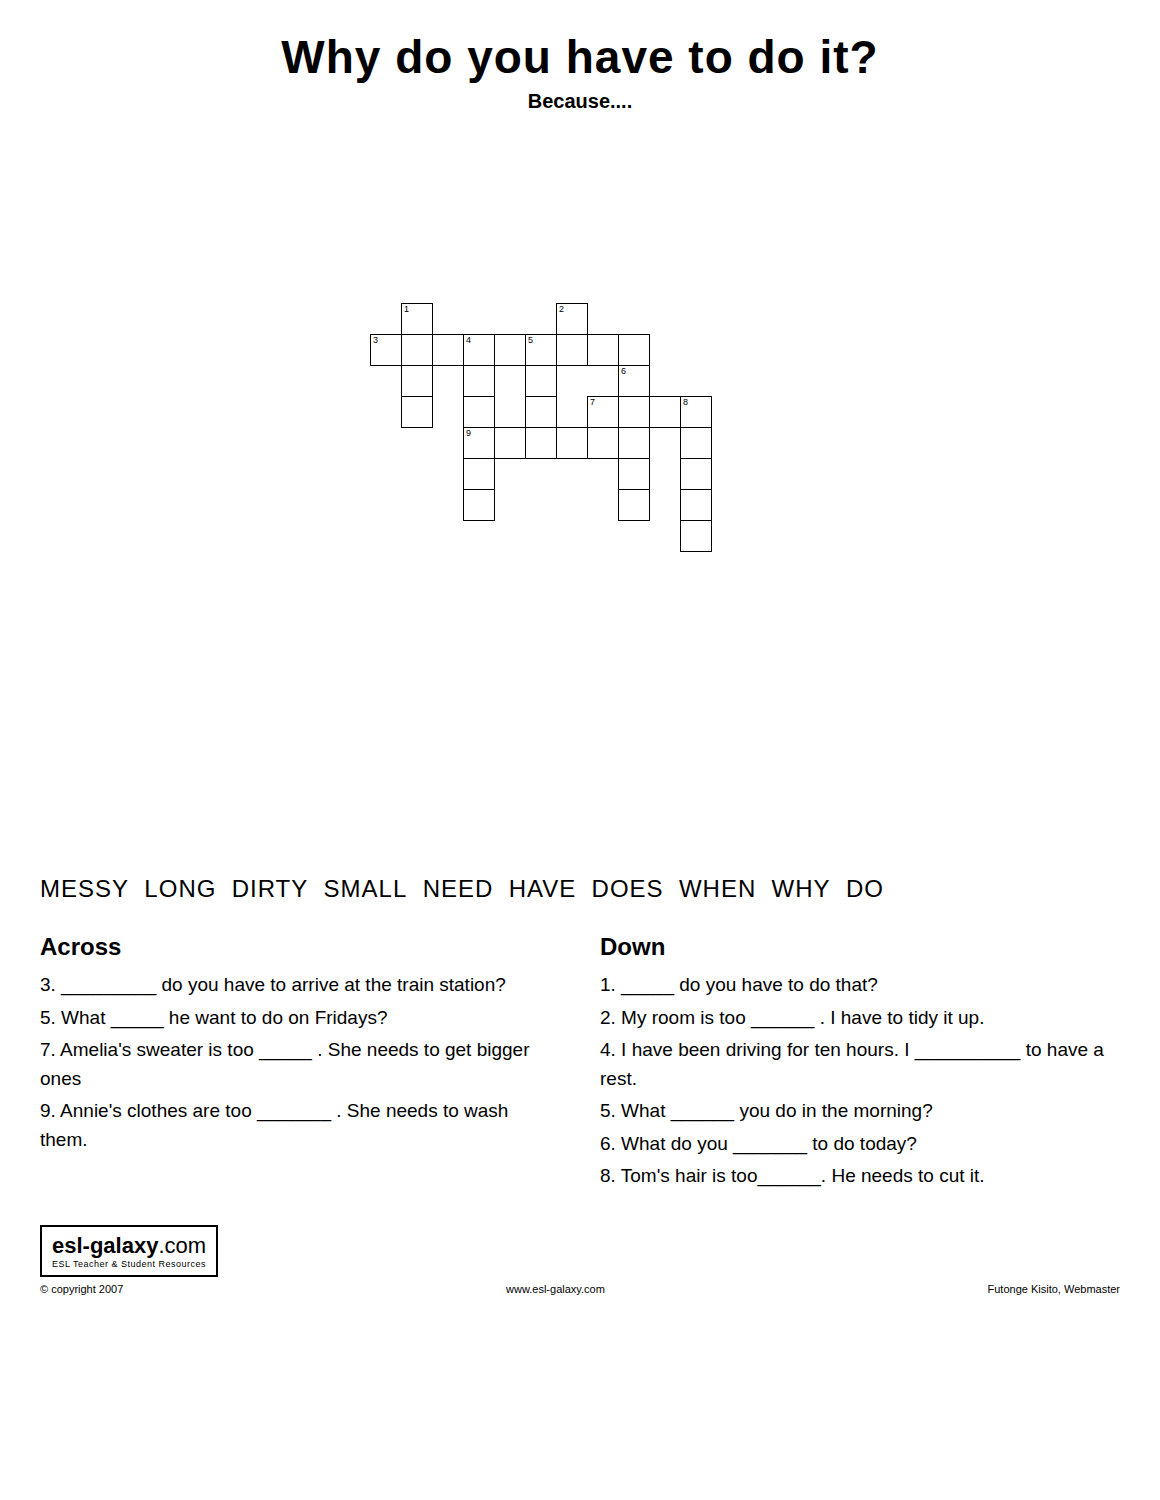Why do you have to do it?
Because....
| | 1 | | | | | 2 | | | | | |
| 3 | | | 4 | | 5 | | | | | | |
| | | | | | | | | 6 | | | |
| | | | | | | | 7 | | | 8 | |
| | | | 9 | | | | | | | | |
MESSY LONG DIRTY SMALL NEED HAVE DOES WHEN WHY DO
Across
3. _________ do you have to arrive at the train station?
5. What _____ he want to do on Fridays?
7. Amelia's sweater is too _____ . She needs to get bigger ones
9. Annie's clothes are too _______ . She needs to wash them.
Down
1. _____ do you have to do that?
2. My room is too ______ . I have to tidy it up.
4. I have been driving for ten hours. I __________ to have a rest.
5. What ______ you do in the morning?
6. What do you _______ to do today?
8. Tom's hair is too______. He needs to cut it.
esl-galaxy.com
ESL Teacher & Student Resources
© copyright 2007 www.esl-galaxy.com Futonge Kisito, Webmaster